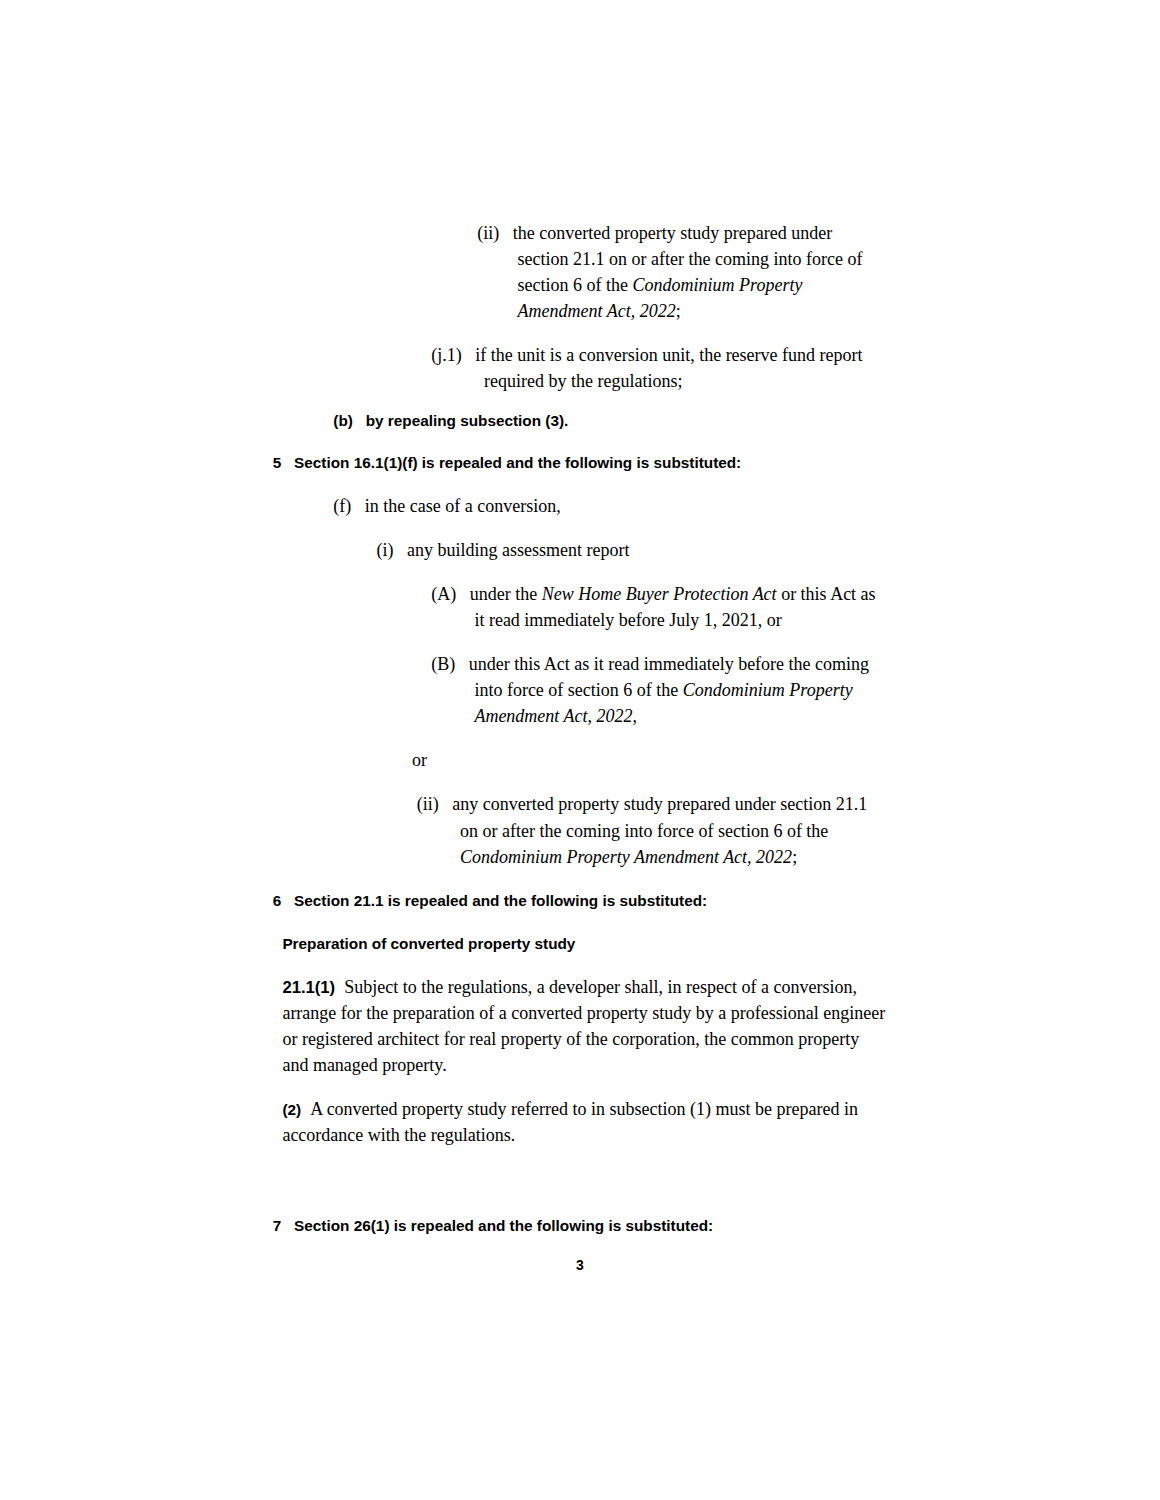(ii) the converted property study prepared under section 21.1 on or after the coming into force of section 6 of the Condominium Property Amendment Act, 2022;
(j.1) if the unit is a conversion unit, the reserve fund report required by the regulations;
(b) by repealing subsection (3).
5 Section 16.1(1)(f) is repealed and the following is substituted:
(f) in the case of a conversion,
(i) any building assessment report
(A) under the New Home Buyer Protection Act or this Act as it read immediately before July 1, 2021, or
(B) under this Act as it read immediately before the coming into force of section 6 of the Condominium Property Amendment Act, 2022,
or
(ii) any converted property study prepared under section 21.1 on or after the coming into force of section 6 of the Condominium Property Amendment Act, 2022;
6 Section 21.1 is repealed and the following is substituted:
Preparation of converted property study
21.1(1) Subject to the regulations, a developer shall, in respect of a conversion, arrange for the preparation of a converted property study by a professional engineer or registered architect for real property of the corporation, the common property and managed property.
(2) A converted property study referred to in subsection (1) must be prepared in accordance with the regulations.
7 Section 26(1) is repealed and the following is substituted:
3